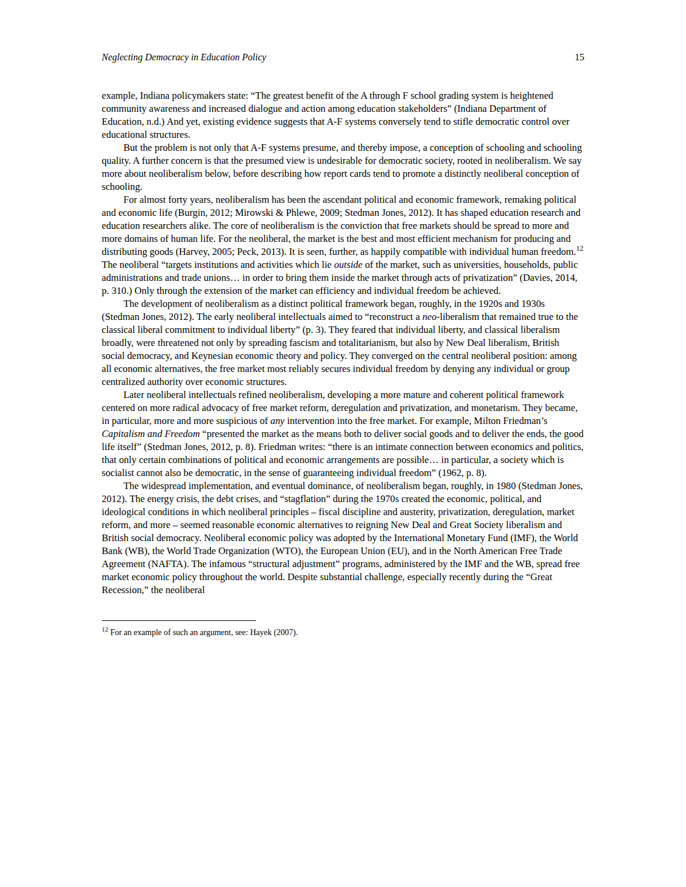Neglecting Democracy in Education Policy 15
example, Indiana policymakers state: “The greatest benefit of the A through F school grading system is heightened community awareness and increased dialogue and action among education stakeholders” (Indiana Department of Education, n.d.) And yet, existing evidence suggests that A-F systems conversely tend to stifle democratic control over educational structures.
But the problem is not only that A-F systems presume, and thereby impose, a conception of schooling and schooling quality. A further concern is that the presumed view is undesirable for democratic society, rooted in neoliberalism. We say more about neoliberalism below, before describing how report cards tend to promote a distinctly neoliberal conception of schooling.
For almost forty years, neoliberalism has been the ascendant political and economic framework, remaking political and economic life (Burgin, 2012; Mirowski & Phlewe, 2009; Stedman Jones, 2012). It has shaped education research and education researchers alike. The core of neoliberalism is the conviction that free markets should be spread to more and more domains of human life. For the neoliberal, the market is the best and most efficient mechanism for producing and distributing goods (Harvey, 2005; Peck, 2013). It is seen, further, as happily compatible with individual human freedom.12 The neoliberal “targets institutions and activities which lie outside of the market, such as universities, households, public administrations and trade unions… in order to bring them inside the market through acts of privatization” (Davies, 2014, p. 310.) Only through the extension of the market can efficiency and individual freedom be achieved.
The development of neoliberalism as a distinct political framework began, roughly, in the 1920s and 1930s (Stedman Jones, 2012). The early neoliberal intellectuals aimed to “reconstruct a neo-liberalism that remained true to the classical liberal commitment to individual liberty” (p. 3). They feared that individual liberty, and classical liberalism broadly, were threatened not only by spreading fascism and totalitarianism, but also by New Deal liberalism, British social democracy, and Keynesian economic theory and policy. They converged on the central neoliberal position: among all economic alternatives, the free market most reliably secures individual freedom by denying any individual or group centralized authority over economic structures.
Later neoliberal intellectuals refined neoliberalism, developing a more mature and coherent political framework centered on more radical advocacy of free market reform, deregulation and privatization, and monetarism. They became, in particular, more and more suspicious of any intervention into the free market. For example, Milton Friedman’s Capitalism and Freedom “presented the market as the means both to deliver social goods and to deliver the ends, the good life itself” (Stedman Jones, 2012, p. 8). Friedman writes: “there is an intimate connection between economics and politics, that only certain combinations of political and economic arrangements are possible… in particular, a society which is socialist cannot also be democratic, in the sense of guaranteeing individual freedom” (1962, p. 8).
The widespread implementation, and eventual dominance, of neoliberalism began, roughly, in 1980 (Stedman Jones, 2012). The energy crisis, the debt crises, and “stagflation” during the 1970s created the economic, political, and ideological conditions in which neoliberal principles – fiscal discipline and austerity, privatization, deregulation, market reform, and more – seemed reasonable economic alternatives to reigning New Deal and Great Society liberalism and British social democracy. Neoliberal economic policy was adopted by the International Monetary Fund (IMF), the World Bank (WB), the World Trade Organization (WTO), the European Union (EU), and in the North American Free Trade Agreement (NAFTA). The infamous “structural adjustment” programs, administered by the IMF and the WB, spread free market economic policy throughout the world. Despite substantial challenge, especially recently during the “Great Recession,” the neoliberal
12 For an example of such an argument, see: Hayek (2007).